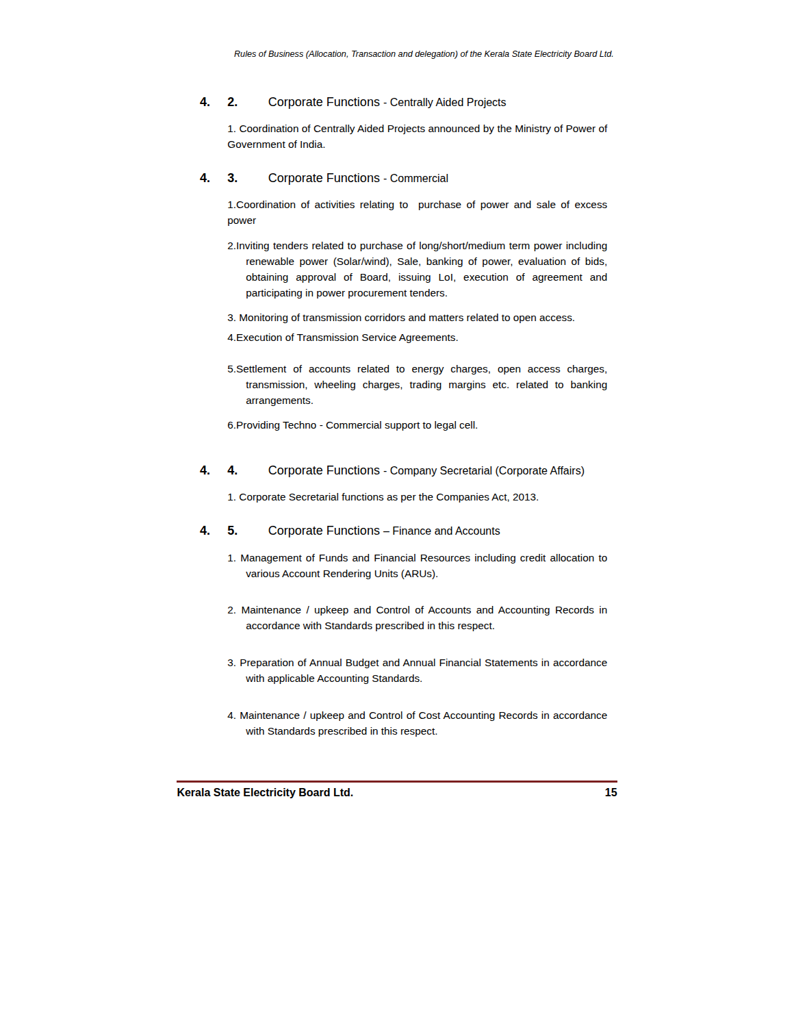Rules of Business (Allocation, Transaction and delegation) of the Kerala State Electricity Board Ltd.
4. 2. Corporate Functions - Centrally Aided Projects
1. Coordination of Centrally Aided Projects announced by the Ministry of Power of Government of India.
4. 3. Corporate Functions - Commercial
1.Coordination of activities relating to purchase of power and sale of excess power
2.Inviting tenders related to purchase of long/short/medium term power including renewable power (Solar/wind), Sale, banking of power, evaluation of bids, obtaining approval of Board, issuing LoI, execution of agreement and participating in power procurement tenders.
3. Monitoring of transmission corridors and matters related to open access.
4.Execution of Transmission Service Agreements.
5.Settlement of accounts related to energy charges, open access charges, transmission, wheeling charges, trading margins etc. related to banking arrangements.
6.Providing Techno - Commercial support to legal cell.
4. 4. Corporate Functions - Company Secretarial (Corporate Affairs)
1. Corporate Secretarial functions as per the Companies Act, 2013.
4. 5. Corporate Functions – Finance and Accounts
1. Management of Funds and Financial Resources including credit allocation to various Account Rendering Units (ARUs).
2. Maintenance / upkeep and Control of Accounts and Accounting Records in accordance with Standards prescribed in this respect.
3. Preparation of Annual Budget and Annual Financial Statements in accordance with applicable Accounting Standards.
4. Maintenance / upkeep and Control of Cost Accounting Records in accordance with Standards prescribed in this respect.
Kerala State Electricity Board Ltd. 15